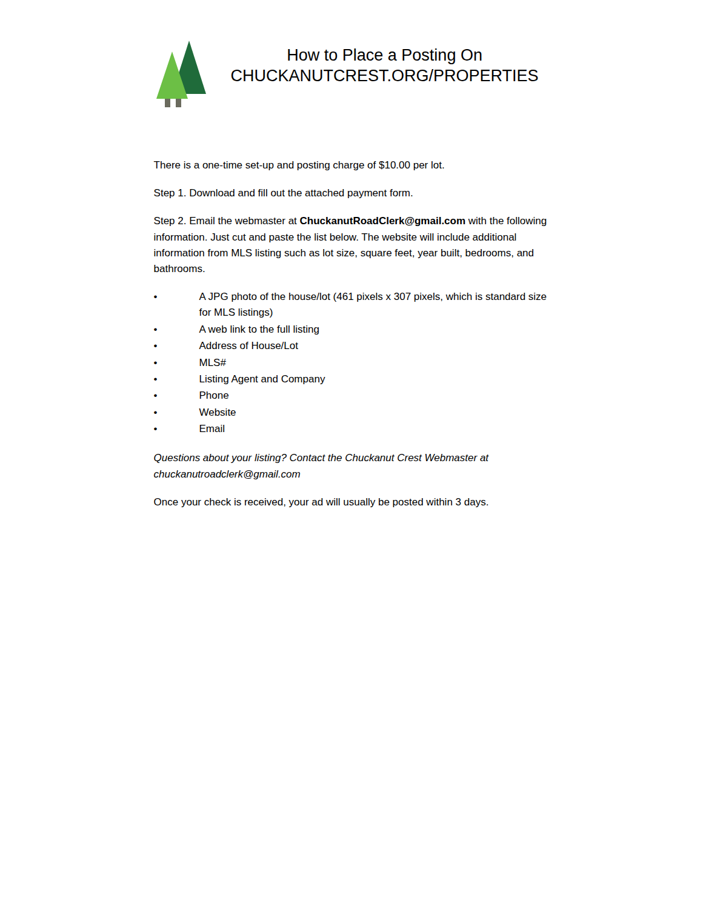How to Place a Posting On
CHUCKANUTCREST.ORG/PROPERTIES
There is a one-time set-up and posting charge of $10.00 per lot.
Step 1. Download and fill out the attached payment form.
Step 2. Email the webmaster at ChuckanutRoadClerk@gmail.com with the following information. Just cut and paste the list below. The website will include additional information from MLS listing such as lot size, square feet, year built, bedrooms, and bathrooms.
A JPG photo of the house/lot (461 pixels x 307 pixels, which is standard size for MLS listings)
A web link to the full listing
Address of House/Lot
MLS#
Listing Agent and Company
Phone
Website
Email
Questions about your listing? Contact the Chuckanut Crest Webmaster at chuckanutroadclerk@gmail.com
Once your check is received, your ad will usually be posted within 3 days.